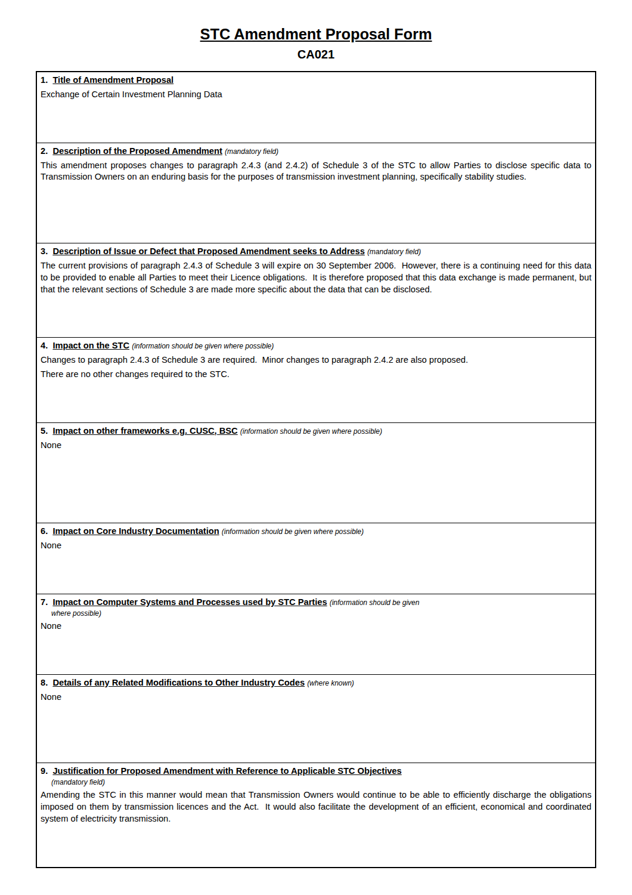STC Amendment Proposal Form
CA021
| 1. Title of Amendment Proposal Exchange of Certain Investment Planning Data |
| 2. Description of the Proposed Amendment (mandatory field) This amendment proposes changes to paragraph 2.4.3 (and 2.4.2) of Schedule 3 of the STC to allow Parties to disclose specific data to Transmission Owners on an enduring basis for the purposes of transmission investment planning, specifically stability studies. |
| 3. Description of Issue or Defect that Proposed Amendment seeks to Address (mandatory field) The current provisions of paragraph 2.4.3 of Schedule 3 will expire on 30 September 2006. However, there is a continuing need for this data to be provided to enable all Parties to meet their Licence obligations. It is therefore proposed that this data exchange is made permanent, but that the relevant sections of Schedule 3 are made more specific about the data that can be disclosed. |
| 4. Impact on the STC (information should be given where possible) Changes to paragraph 2.4.3 of Schedule 3 are required. Minor changes to paragraph 2.4.2 are also proposed. There are no other changes required to the STC. |
| 5. Impact on other frameworks e.g. CUSC, BSC (information should be given where possible) None |
| 6. Impact on Core Industry Documentation (information should be given where possible) None |
| 7. Impact on Computer Systems and Processes used by STC Parties (information should be given where possible) None |
| 8. Details of any Related Modifications to Other Industry Codes (where known) None |
| 9. Justification for Proposed Amendment with Reference to Applicable STC Objectives (mandatory field) Amending the STC in this manner would mean that Transmission Owners would continue to be able to efficiently discharge the obligations imposed on them by transmission licences and the Act. It would also facilitate the development of an efficient, economical and coordinated system of electricity transmission. |